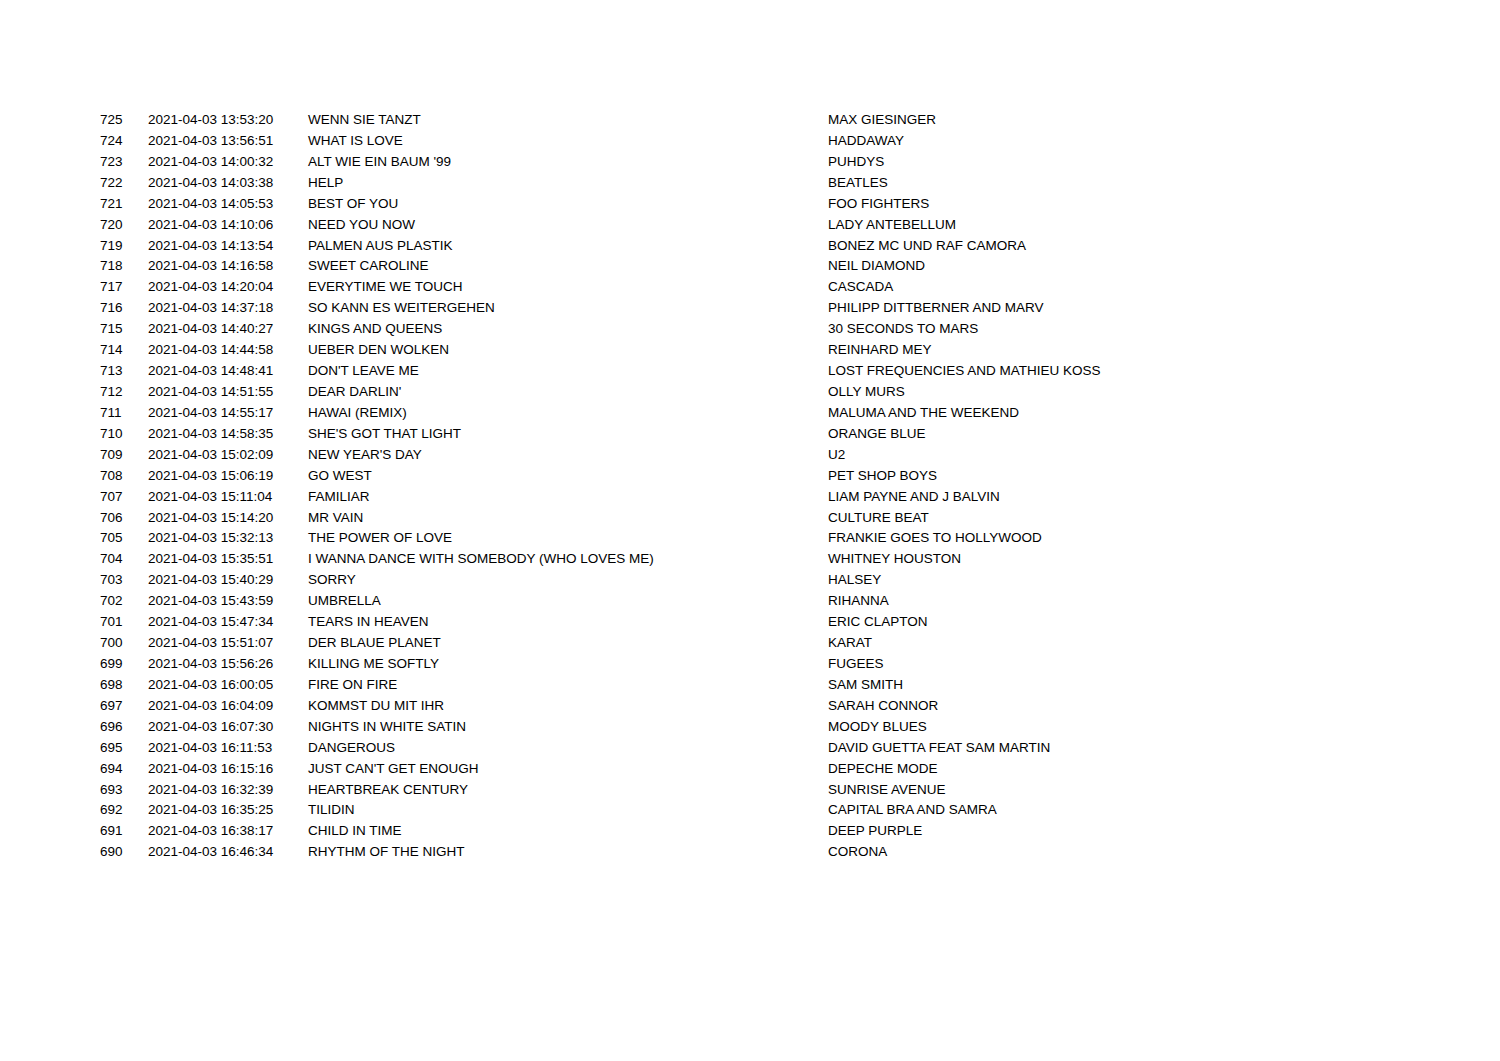| 725 | 2021-04-03 13:53:20 | WENN SIE TANZT | MAX GIESINGER |
| 724 | 2021-04-03 13:56:51 | WHAT IS LOVE | HADDAWAY |
| 723 | 2021-04-03 14:00:32 | ALT WIE EIN BAUM '99 | PUHDYS |
| 722 | 2021-04-03 14:03:38 | HELP | BEATLES |
| 721 | 2021-04-03 14:05:53 | BEST OF YOU | FOO FIGHTERS |
| 720 | 2021-04-03 14:10:06 | NEED YOU NOW | LADY ANTEBELLUM |
| 719 | 2021-04-03 14:13:54 | PALMEN AUS PLASTIK | BONEZ MC UND RAF CAMORA |
| 718 | 2021-04-03 14:16:58 | SWEET CAROLINE | NEIL DIAMOND |
| 717 | 2021-04-03 14:20:04 | EVERYTIME WE TOUCH | CASCADA |
| 716 | 2021-04-03 14:37:18 | SO KANN ES WEITERGEHEN | PHILIPP DITTBERNER AND MARV |
| 715 | 2021-04-03 14:40:27 | KINGS AND QUEENS | 30 SECONDS TO MARS |
| 714 | 2021-04-03 14:44:58 | UEBER DEN WOLKEN | REINHARD MEY |
| 713 | 2021-04-03 14:48:41 | DON'T LEAVE ME | LOST FREQUENCIES AND MATHIEU KOSS |
| 712 | 2021-04-03 14:51:55 | DEAR DARLIN' | OLLY MURS |
| 711 | 2021-04-03 14:55:17 | HAWAI (REMIX) | MALUMA AND THE WEEKEND |
| 710 | 2021-04-03 14:58:35 | SHE'S GOT THAT LIGHT | ORANGE BLUE |
| 709 | 2021-04-03 15:02:09 | NEW YEAR'S DAY | U2 |
| 708 | 2021-04-03 15:06:19 | GO WEST | PET SHOP BOYS |
| 707 | 2021-04-03 15:11:04 | FAMILIAR | LIAM PAYNE AND J BALVIN |
| 706 | 2021-04-03 15:14:20 | MR VAIN | CULTURE BEAT |
| 705 | 2021-04-03 15:32:13 | THE POWER OF LOVE | FRANKIE GOES TO HOLLYWOOD |
| 704 | 2021-04-03 15:35:51 | I WANNA DANCE WITH SOMEBODY (WHO LOVES ME) | WHITNEY HOUSTON |
| 703 | 2021-04-03 15:40:29 | SORRY | HALSEY |
| 702 | 2021-04-03 15:43:59 | UMBRELLA | RIHANNA |
| 701 | 2021-04-03 15:47:34 | TEARS IN HEAVEN | ERIC CLAPTON |
| 700 | 2021-04-03 15:51:07 | DER BLAUE PLANET | KARAT |
| 699 | 2021-04-03 15:56:26 | KILLING ME SOFTLY | FUGEES |
| 698 | 2021-04-03 16:00:05 | FIRE ON FIRE | SAM SMITH |
| 697 | 2021-04-03 16:04:09 | KOMMST DU MIT IHR | SARAH CONNOR |
| 696 | 2021-04-03 16:07:30 | NIGHTS IN WHITE SATIN | MOODY BLUES |
| 695 | 2021-04-03 16:11:53 | DANGEROUS | DAVID GUETTA FEAT SAM MARTIN |
| 694 | 2021-04-03 16:15:16 | JUST CAN'T GET ENOUGH | DEPECHE MODE |
| 693 | 2021-04-03 16:32:39 | HEARTBREAK CENTURY | SUNRISE AVENUE |
| 692 | 2021-04-03 16:35:25 | TILIDIN | CAPITAL BRA AND SAMRA |
| 691 | 2021-04-03 16:38:17 | CHILD IN TIME | DEEP PURPLE |
| 690 | 2021-04-03 16:46:34 | RHYTHM OF THE NIGHT | CORONA |